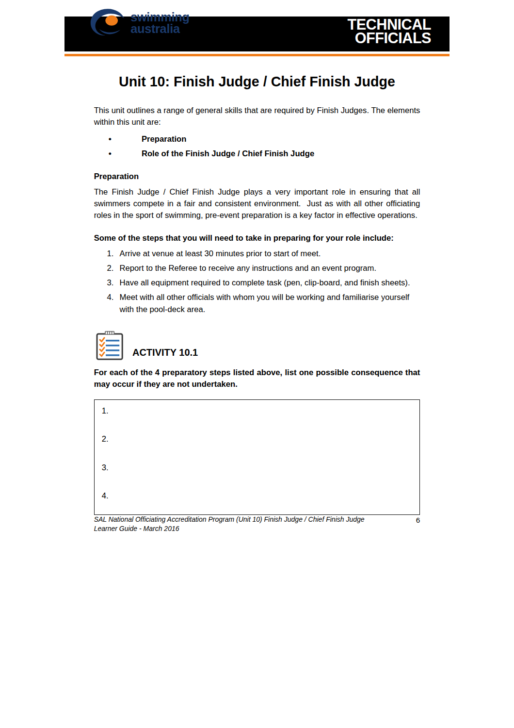swimming australia
TECHNICAL OFFICIALS
Unit 10: Finish Judge / Chief Finish Judge
This unit outlines a range of general skills that are required by Finish Judges. The elements within this unit are:
Preparation
Role of the Finish Judge / Chief Finish Judge
Preparation
The Finish Judge / Chief Finish Judge plays a very important role in ensuring that all swimmers compete in a fair and consistent environment. Just as with all other officiating roles in the sport of swimming, pre-event preparation is a key factor in effective operations.
Some of the steps that you will need to take in preparing for your role include:
Arrive at venue at least 30 minutes prior to start of meet.
Report to the Referee to receive any instructions and an event program.
Have all equipment required to complete task (pen, clip-board, and finish sheets).
Meet with all other officials with whom you will be working and familiarise yourself with the pool-deck area.
ACTIVITY 10.1
For each of the 4 preparatory steps listed above, list one possible consequence that may occur if they are not undertaken.
1.
2.
3.
4.
SAL National Officiating Accreditation Program (Unit 10) Finish Judge / Chief Finish Judge Learner Guide - March 2016
6